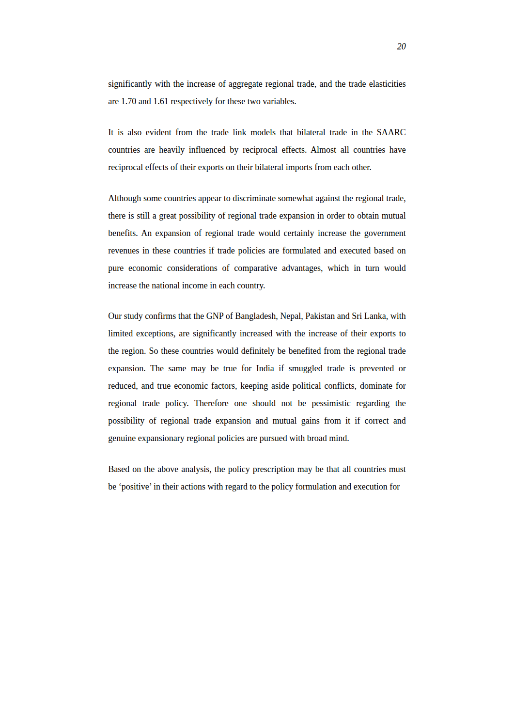20
significantly with the increase of aggregate regional trade, and the trade elasticities are 1.70 and 1.61 respectively for these two variables.
It is also evident from the trade link models that bilateral trade in the SAARC countries are heavily influenced by reciprocal effects. Almost all countries have reciprocal effects of their exports on their bilateral imports from each other.
Although some countries appear to discriminate somewhat against the regional trade, there is still a great possibility of regional trade expansion in order to obtain mutual benefits. An expansion of regional trade would certainly increase the government revenues in these countries if trade policies are formulated and executed based on pure economic considerations of comparative advantages, which in turn would increase the national income in each country.
Our study confirms that the GNP of Bangladesh, Nepal, Pakistan and Sri Lanka, with limited exceptions, are significantly increased with the increase of their exports to the region. So these countries would definitely be benefited from the regional trade expansion. The same may be true for India if smuggled trade is prevented or reduced, and true economic factors, keeping aside political conflicts, dominate for regional trade policy. Therefore one should not be pessimistic regarding the possibility of regional trade expansion and mutual gains from it if correct and genuine expansionary regional policies are pursued with broad mind.
Based on the above analysis, the policy prescription may be that all countries must be ‘positive’ in their actions with regard to the policy formulation and execution for